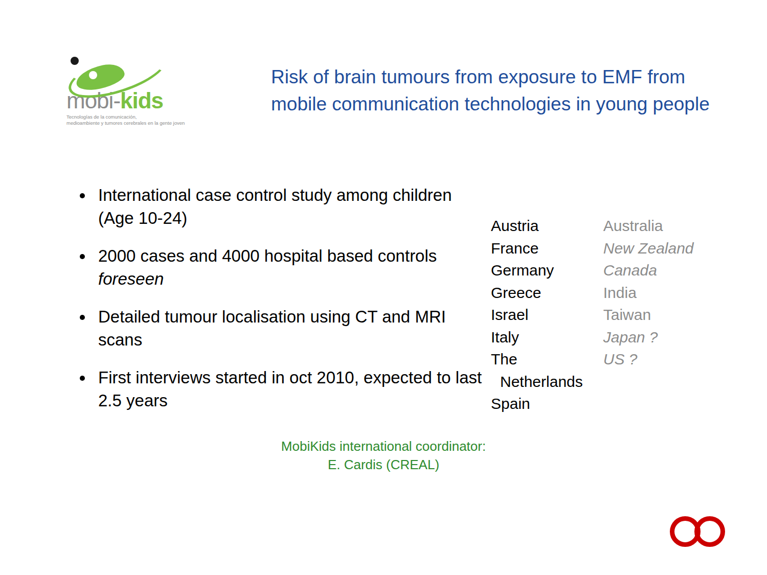mobi-kids
Tecnologías de la comunicación,
medioambiente y tumores cerebrales en la gente joven
Risk of brain tumours from exposure to EMF from mobile communication technologies in young people
International case control study among children (Age 10-24)
2000 cases and 4000 hospital based controls foreseen
Detailed tumour localisation using CT and MRI scans
First interviews started in oct 2010, expected to last 2.5 years
Austria
France
Germany
Greece
Israel
Italy
The
Netherlands
Spain
Australia
New Zealand
Canada
India
Taiwan
Japan ?
US ?
MobiKids international coordinator:
E. Cardis (CREAL)